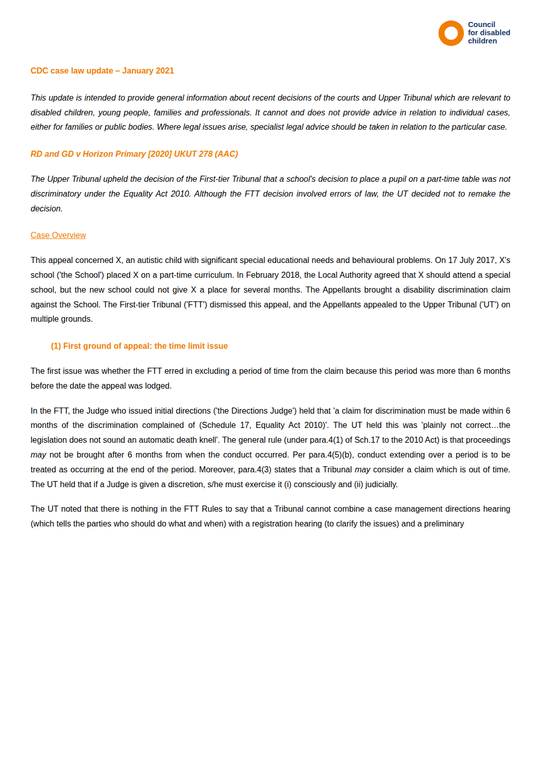Council
for disabled
children
CDC case law update – January 2021
This update is intended to provide general information about recent decisions of the courts and Upper Tribunal which are relevant to disabled children, young people, families and professionals. It cannot and does not provide advice in relation to individual cases, either for families or public bodies. Where legal issues arise, specialist legal advice should be taken in relation to the particular case.
RD and GD v Horizon Primary [2020] UKUT 278 (AAC)
The Upper Tribunal upheld the decision of the First-tier Tribunal that a school's decision to place a pupil on a part-time table was not discriminatory under the Equality Act 2010. Although the FTT decision involved errors of law, the UT decided not to remake the decision.
Case Overview
This appeal concerned X, an autistic child with significant special educational needs and behavioural problems. On 17 July 2017, X's school ('the School') placed X on a part-time curriculum. In February 2018, the Local Authority agreed that X should attend a special school, but the new school could not give X a place for several months. The Appellants brought a disability discrimination claim against the School. The First-tier Tribunal ('FTT') dismissed this appeal, and the Appellants appealed to the Upper Tribunal ('UT') on multiple grounds.
(1) First ground of appeal: the time limit issue
The first issue was whether the FTT erred in excluding a period of time from the claim because this period was more than 6 months before the date the appeal was lodged.
In the FTT, the Judge who issued initial directions ('the Directions Judge') held that 'a claim for discrimination must be made within 6 months of the discrimination complained of (Schedule 17, Equality Act 2010)'. The UT held this was 'plainly not correct…the legislation does not sound an automatic death knell'. The general rule (under para.4(1) of Sch.17 to the 2010 Act) is that proceedings may not be brought after 6 months from when the conduct occurred. Per para.4(5)(b), conduct extending over a period is to be treated as occurring at the end of the period. Moreover, para.4(3) states that a Tribunal may consider a claim which is out of time. The UT held that if a Judge is given a discretion, s/he must exercise it (i) consciously and (ii) judicially.
The UT noted that there is nothing in the FTT Rules to say that a Tribunal cannot combine a case management directions hearing (which tells the parties who should do what and when) with a registration hearing (to clarify the issues) and a preliminary